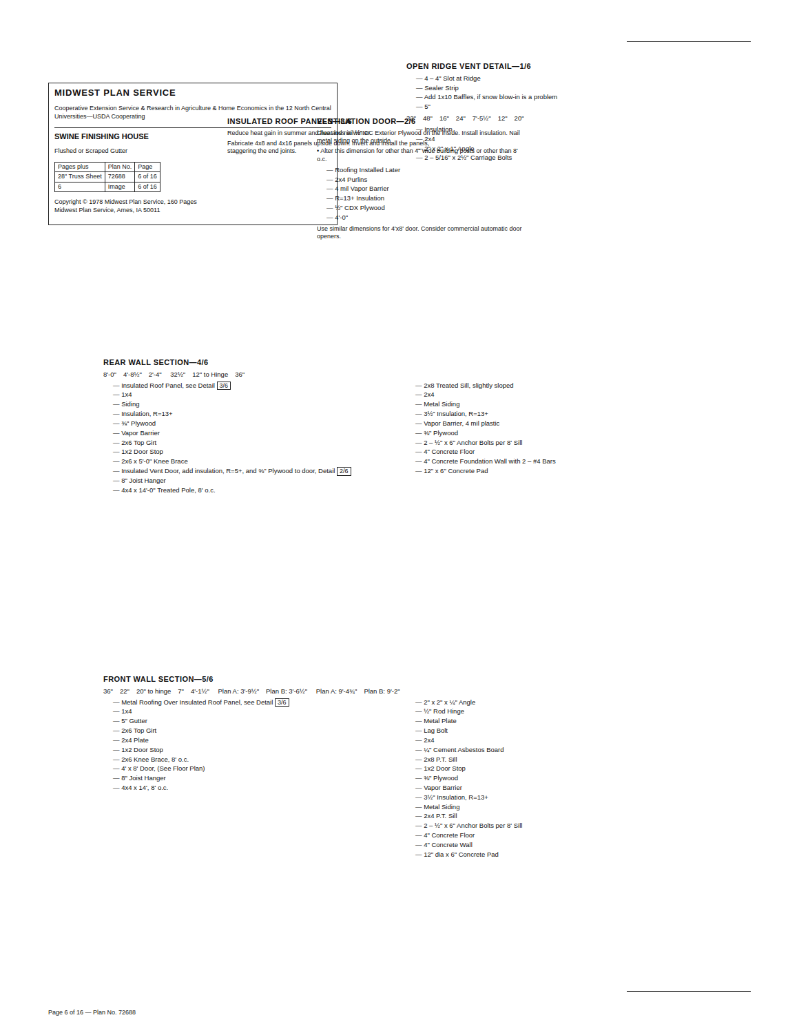MIDWEST PLAN SERVICE
Cooperative Extension Service & Research in Agriculture & Home Economics in the 12 North Central Universities—USDA Cooperating
SWINE FINISHING HOUSE
Flushed or Scraped Gutter
| Pages plus | Plan No. | Page |
| 28" Truss Sheet | 72688 | 6 of 16 |
| 6 | Image | 6 of 16 |
Copyright © 1978 Midwest Plan Service, 160 Pages
Midwest Plan Service, Ames, IA 50011
OPEN RIDGE VENT DETAIL—1/6
4 – 4" Slot at Ridge
Sealer Strip
Add 1x10 Baffles, if snow blow-in is a problem
5"
32"48"16"24"7'-5½"12"20"
Insulation
2x4
2" x 2" x 1" Angle
2 – 5/16" x 2½" Carriage Bolts
VENTILATION DOOR—2/6
Glue and nail ½" CC Exterior Plywood on the inside. Install insulation. Nail metal siding on the outside.
• Alter this dimension for other than 4" wide building posts or other than 8' o.c.
Roofing Installed Later
2x4 Purlins
4 mil Vapor Barrier
R=13+ Insulation
½" CDX Plywood
4'-0"
Use similar dimensions for 4'x8' door. Consider commercial automatic door openers.
INSULATED ROOF PANELS—3/6
Reduce heat gain in summer and heat loss in winter.
Fabricate 4x8 and 4x16 panels upside down. Invert and install the panels, staggering the end joints.
REAR WALL SECTION—4/6
8'-0"4'-8½"2'-4" 32½"12" to Hinge 36"
Insulated Roof Panel, see Detail 3/6
1x4
Siding
Insulation, R=13+
⅜" Plywood
Vapor Barrier
2x6 Top Girt
1x2 Door Stop
2x6 x 5'-0" Knee Brace
Insulated Vent Door, add insulation, R=5+, and ⅜" Plywood to door, Detail 2/6
8" Joist Hanger
4x4 x 14'-0" Treated Pole, 8' o.c.
2x8 Treated Sill, slightly sloped
2x4
Metal Siding
3½" Insulation, R=13+
Vapor Barrier, 4 mil plastic
⅜" Plywood
2 – ½" x 6" Anchor Bolts per 8' Sill
4" Concrete Floor
4" Concrete Foundation Wall with 2 – #4 Bars
12" x 6" Concrete Pad
FRONT WALL SECTION—5/6
36"22"20" to hinge 7"4'-1½" Plan A: 3'-9½"Plan B: 3'-6½" Plan A: 9'-4¾"Plan B: 9'-2"
Metal Roofing Over Insulated Roof Panel, see Detail 3/6
1x4
5" Gutter
2x6 Top Girt
2x4 Plate
1x2 Door Stop
2x6 Knee Brace, 8' o.c.
4' x 8' Door, (See Floor Plan)
8" Joist Hanger
4x4 x 14', 8' o.c.
2" x 2" x ¼" Angle
½" Rod Hinge
Metal Plate
Lag Bolt
2x4
¼" Cement Asbestos Board
2x8 P.T. Sill
1x2 Door Stop
⅜" Plywood
Vapor Barrier
3½" Insulation, R=13+
Metal Siding
2x4 P.T. Sill
2 – ½" x 6" Anchor Bolts per 8' Sill
4" Concrete Floor
4" Concrete Wall
12" dia x 6" Concrete Pad
Page 6 of 16 — Plan No. 72688